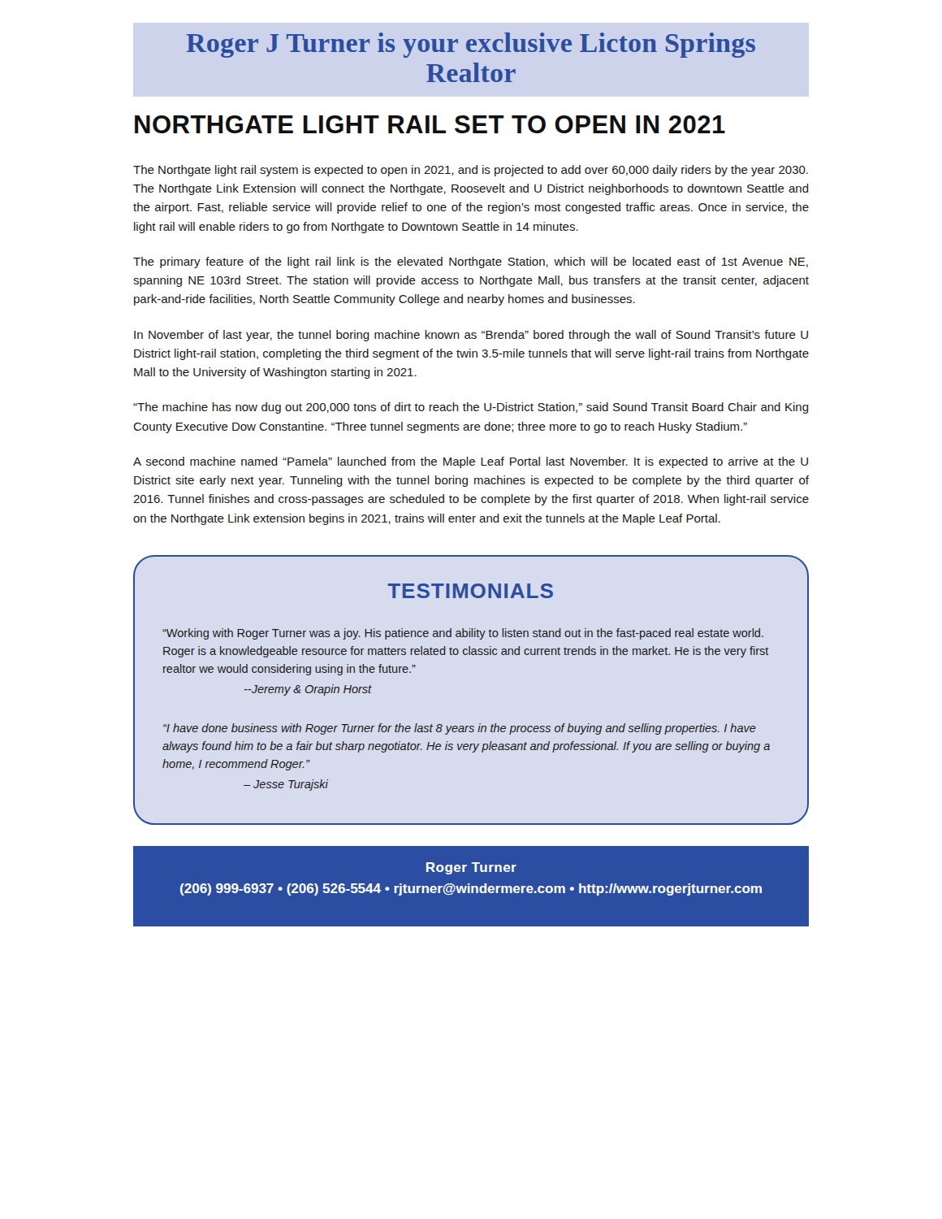Roger J Turner is your exclusive Licton Springs Realtor
Northgate Light Rail Set to Open in 2021
The Northgate light rail system is expected to open in 2021, and is projected to add over 60,000 daily riders by the year 2030. The Northgate Link Extension will connect the Northgate, Roosevelt and U District neighborhoods to downtown Seattle and the airport. Fast, reliable service will provide relief to one of the region’s most congested traffic areas. Once in service, the light rail will enable riders to go from Northgate to Downtown Seattle in 14 minutes.
The primary feature of the light rail link is the elevated Northgate Station, which will be located east of 1st Avenue NE, spanning NE 103rd Street. The station will provide access to Northgate Mall, bus transfers at the transit center, adjacent park-and-ride facilities, North Seattle Community College and nearby homes and businesses.
In November of last year, the tunnel boring machine known as “Brenda” bored through the wall of Sound Transit’s future U District light-rail station, completing the third segment of the twin 3.5-mile tunnels that will serve light-rail trains from Northgate Mall to the University of Washington starting in 2021.
“The machine has now dug out 200,000 tons of dirt to reach the U-District Station,” said Sound Transit Board Chair and King County Executive Dow Constantine. “Three tunnel segments are done; three more to go to reach Husky Stadium.”
A second machine named “Pamela” launched from the Maple Leaf Portal last November. It is expected to arrive at the U District site early next year. Tunneling with the tunnel boring machines is expected to be complete by the third quarter of 2016. Tunnel finishes and cross-passages are scheduled to be complete by the first quarter of 2018. When light-rail service on the Northgate Link extension begins in 2021, trains will enter and exit the tunnels at the Maple Leaf Portal.
Testimonials
“Working with Roger Turner was a joy. His patience and ability to listen stand out in the fast-paced real estate world. Roger is a knowledgeable resource for matters related to classic and current trends in the market. He is the very first realtor we would considering using in the future.” --Jeremy & Orapin Horst
“I have done business with Roger Turner for the last 8 years in the process of buying and selling properties. I have always found him to be a fair but sharp negotiator. He is very pleasant and professional. If you are selling or buying a home, I recommend Roger.” – Jesse Turajski
Roger Turner (206) 999-6937 • (206) 526-5544 • rjturner@windermere.com • http://www.rogerjturner.com